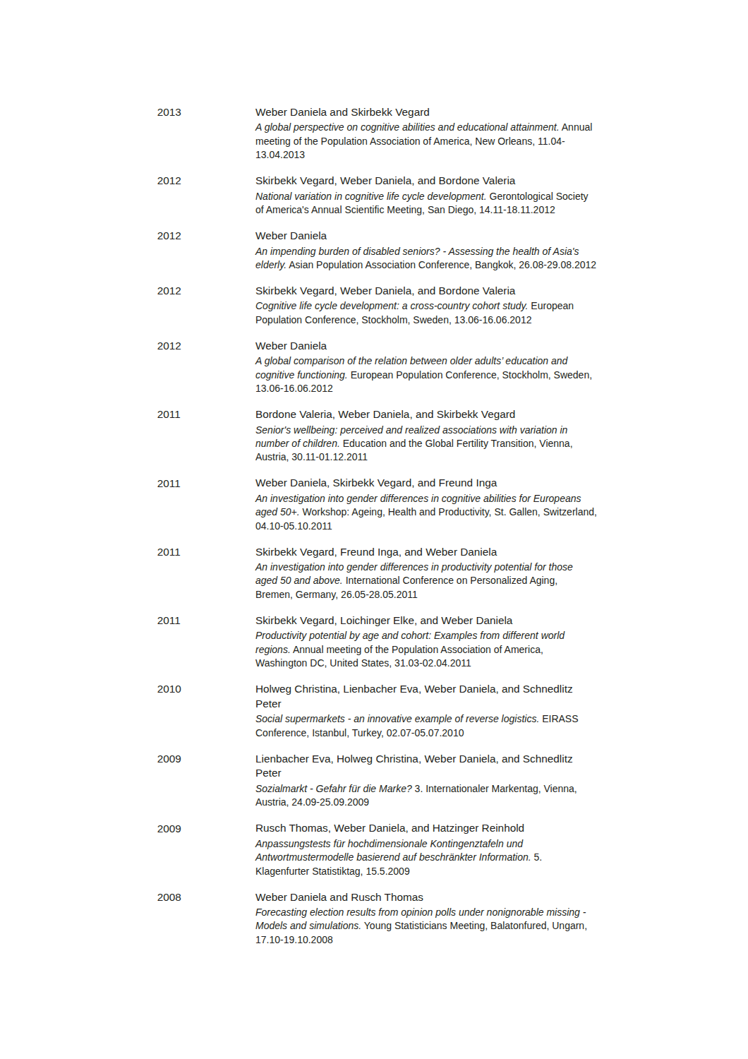2013
Weber Daniela and Skirbekk Vegard A global perspective on cognitive abilities and educational attainment. Annual meeting of the Population Association of America, New Orleans, 11.04-13.04.2013
2012
Skirbekk Vegard, Weber Daniela, and Bordone Valeria National variation in cognitive life cycle development. Gerontological Society of America's Annual Scientific Meeting, San Diego, 14.11-18.11.2012
2012
Weber Daniela An impending burden of disabled seniors? - Assessing the health of Asia's elderly. Asian Population Association Conference, Bangkok, 26.08-29.08.2012
2012
Skirbekk Vegard, Weber Daniela, and Bordone Valeria Cognitive life cycle development: a cross-country cohort study. European Population Conference, Stockholm, Sweden, 13.06-16.06.2012
2012
Weber Daniela A global comparison of the relation between older adults’ education and cognitive functioning. European Population Conference, Stockholm, Sweden, 13.06-16.06.2012
2011
Bordone Valeria, Weber Daniela, and Skirbekk Vegard Senior's wellbeing: perceived and realized associations with variation in number of children. Education and the Global Fertility Transition, Vienna, Austria, 30.11-01.12.2011
2011
Weber Daniela, Skirbekk Vegard, and Freund Inga An investigation into gender differences in cognitive abilities for Europeans aged 50+. Workshop: Ageing, Health and Productivity, St. Gallen, Switzerland, 04.10-05.10.2011
2011
Skirbekk Vegard, Freund Inga, and Weber Daniela An investigation into gender differences in productivity potential for those aged 50 and above. International Conference on Personalized Aging, Bremen, Germany, 26.05-28.05.2011
2011
Skirbekk Vegard, Loichinger Elke, and Weber Daniela Productivity potential by age and cohort: Examples from different world regions. Annual meeting of the Population Association of America, Washington DC, United States, 31.03-02.04.2011
2010
Holweg Christina, Lienbacher Eva, Weber Daniela, and Schnedlitz Peter Social supermarkets - an innovative example of reverse logistics. EIRASS Conference, Istanbul, Turkey, 02.07-05.07.2010
2009
Lienbacher Eva, Holweg Christina, Weber Daniela, and Schnedlitz Peter Sozialmarkt - Gefahr für die Marke? 3. Internationaler Markentag, Vienna, Austria, 24.09-25.09.2009
2009
Rusch Thomas, Weber Daniela, and Hatzinger Reinhold Anpassungstests für hochdimensionale Kontingenztafeln und Antwortmustermodelle basierend auf beschränkter Information. 5. Klagenfurter Statistiktag, 15.5.2009
2008
Weber Daniela and Rusch Thomas Forecasting election results from opinion polls under nonignorable missing - Models and simulations. Young Statisticians Meeting, Balatonfured, Ungarn, 17.10-19.10.2008